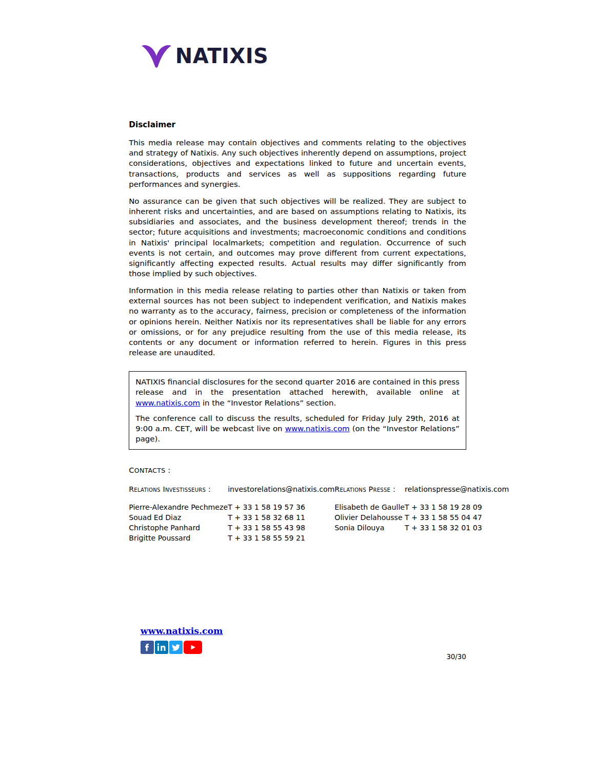NATIXIS
Disclaimer
This media release may contain objectives and comments relating to the objectives and strategy of Natixis. Any such objectives inherently depend on assumptions, project considerations, objectives and expectations linked to future and uncertain events, transactions, products and services as well as suppositions regarding future performances and synergies.
No assurance can be given that such objectives will be realized. They are subject to inherent risks and uncertainties, and are based on assumptions relating to Natixis, its subsidiaries and associates, and the business development thereof; trends in the sector; future acquisitions and investments; macroeconomic conditions and conditions in Natixis' principal localmarkets; competition and regulation. Occurrence of such events is not certain, and outcomes may prove different from current expectations, significantly affecting expected results. Actual results may differ significantly from those implied by such objectives.
Information in this media release relating to parties other than Natixis or taken from external sources has not been subject to independent verification, and Natixis makes no warranty as to the accuracy, fairness, precision or completeness of the information or opinions herein. Neither Natixis nor its representatives shall be liable for any errors or omissions, or for any prejudice resulting from the use of this media release, its contents or any document or information referred to herein. Figures in this press release are unaudited.
NATIXIS financial disclosures for the second quarter 2016 are contained in this press release and in the presentation attached herewith, available online at www.natixis.com in the “Investor Relations” section.
The conference call to discuss the results, scheduled for Friday July 29th, 2016 at 9:00 a.m. CET, will be webcast live on www.natixis.com (on the “Investor Relations” page).
CONTACTS :
| Relations Investisseurs : | investorelations@natixis.com | Relations Presse : | relationspresse@natixis.com |
| Pierre-Alexandre Pechmeze | T + 33 1 58 19 57 36 | Elisabeth de Gaulle | T + 33 1 58 19 28 09 |
| Souad Ed Diaz | T + 33 1 58 32 68 11 | Olivier Delahousse | T + 33 1 58 55 04 47 |
| Christophe Panhard | T + 33 1 58 55 43 98 | Sonia Dilouya | T + 33 1 58 32 01 03 |
| Brigitte Poussard | T + 33 1 58 55 59 21 | | |
www.natixis.com
30/30